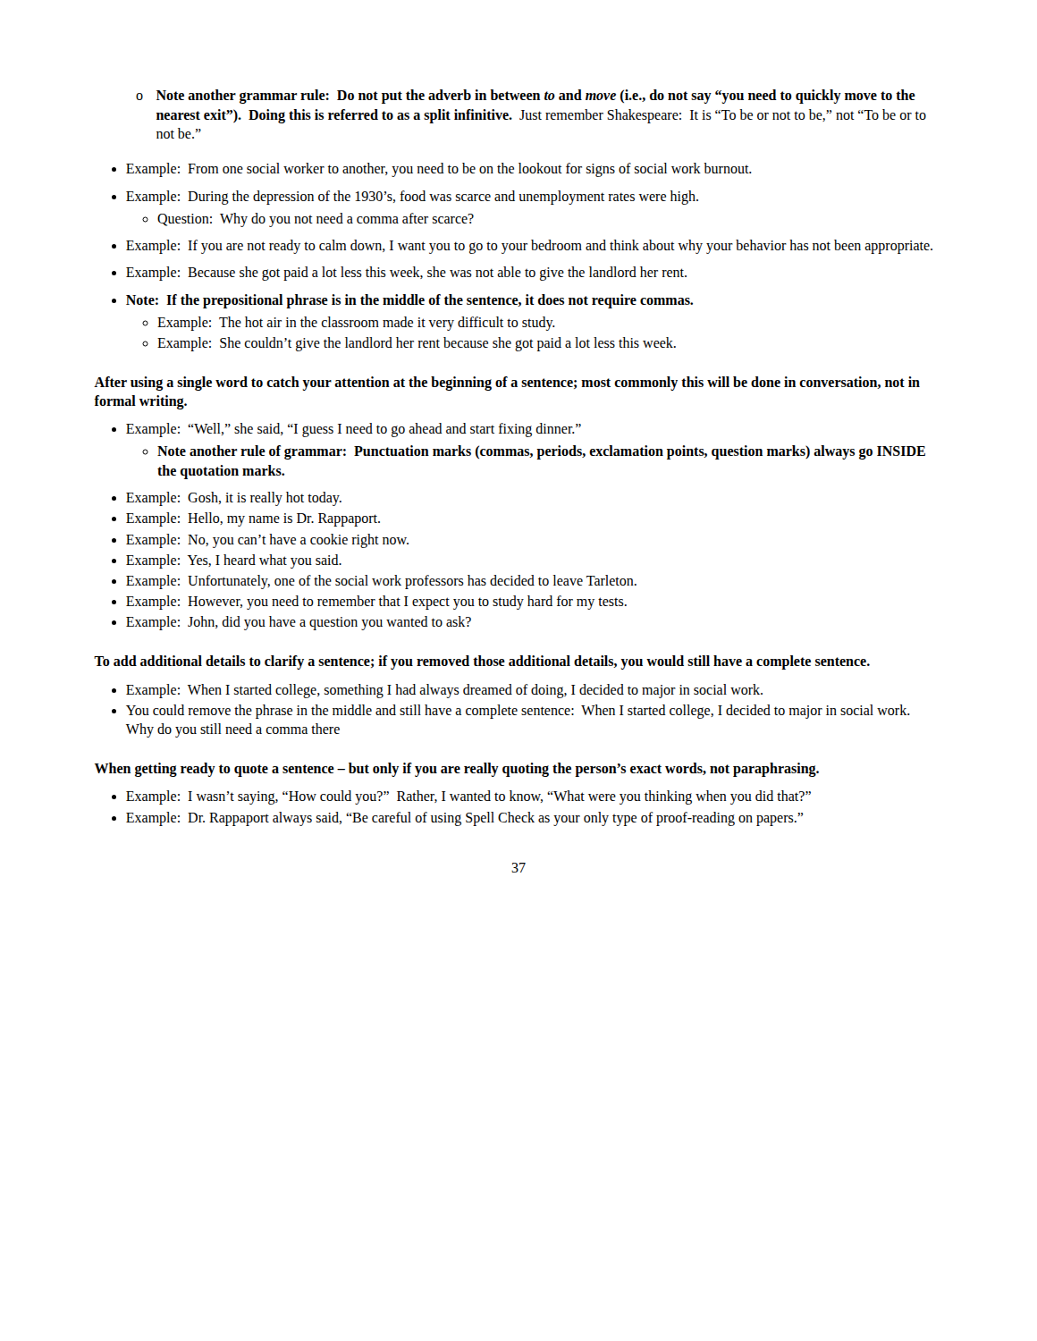oNote another grammar rule: Do not put the adverb in between to and move (i.e., do not say “you need to quickly move to the nearest exit”). Doing this is referred to as a split infinitive. Just remember Shakespeare: It is “To be or not to be,” not “To be or to not be.”
Example: From one social worker to another, you need to be on the lookout for signs of social work burnout.
Example: During the depression of the 1930’s, food was scarce and unemployment rates were high.
Question: Why do you not need a comma after scarce?
Example: If you are not ready to calm down, I want you to go to your bedroom and think about why your behavior has not been appropriate.
Example: Because she got paid a lot less this week, she was not able to give the landlord her rent.
Note: If the prepositional phrase is in the middle of the sentence, it does not require commas.
Example: The hot air in the classroom made it very difficult to study.
Example: She couldn’t give the landlord her rent because she got paid a lot less this week.
After using a single word to catch your attention at the beginning of a sentence; most commonly this will be done in conversation, not in formal writing.
Example: “Well,” she said, “I guess I need to go ahead and start fixing dinner.”
Note another rule of grammar: Punctuation marks (commas, periods, exclamation points, question marks) always go INSIDE the quotation marks.
Example: Gosh, it is really hot today.
Example: Hello, my name is Dr. Rappaport.
Example: No, you can’t have a cookie right now.
Example: Yes, I heard what you said.
Example: Unfortunately, one of the social work professors has decided to leave Tarleton.
Example: However, you need to remember that I expect you to study hard for my tests.
Example: John, did you have a question you wanted to ask?
To add additional details to clarify a sentence; if you removed those additional details, you would still have a complete sentence.
Example: When I started college, something I had always dreamed of doing, I decided to major in social work.
You could remove the phrase in the middle and still have a complete sentence: When I started college, I decided to major in social work. Why do you still need a comma there
When getting ready to quote a sentence – but only if you are really quoting the person’s exact words, not paraphrasing.
Example: I wasn’t saying, “How could you?” Rather, I wanted to know, “What were you thinking when you did that?”
Example: Dr. Rappaport always said, “Be careful of using Spell Check as your only type of proof-reading on papers.”
37